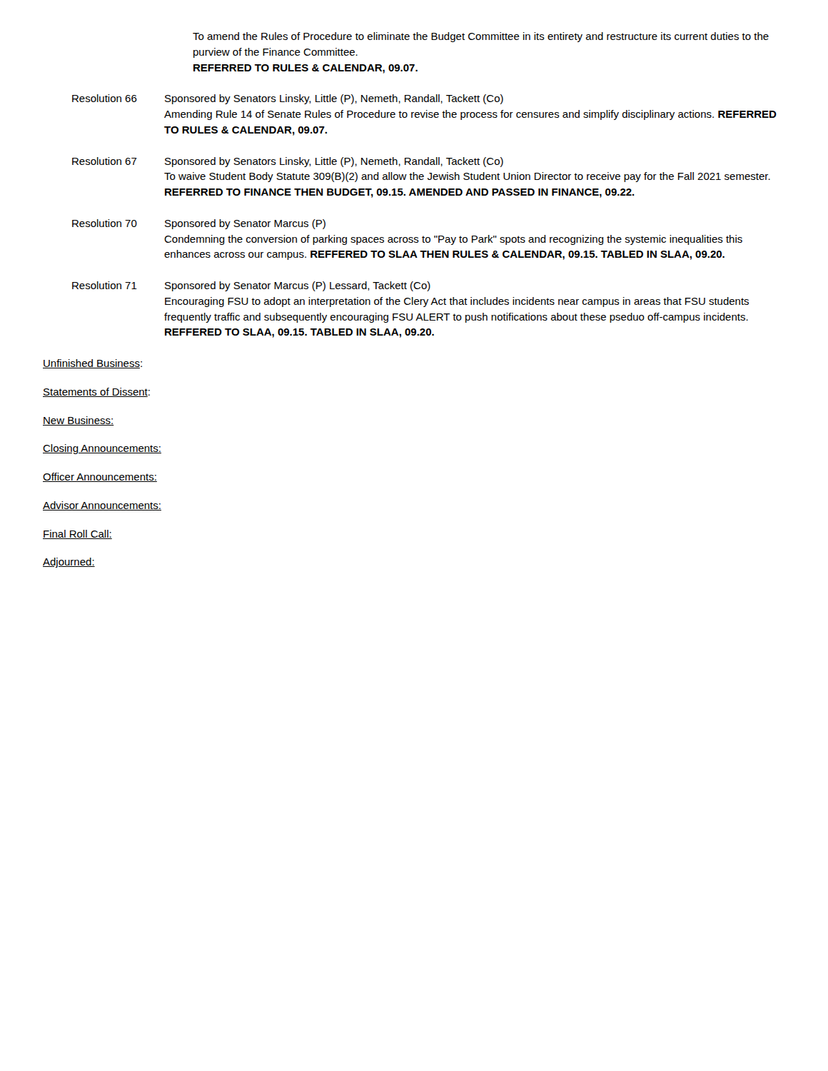To amend the Rules of Procedure to eliminate the Budget Committee in its entirety and restructure its current duties to the purview of the Finance Committee.
REFERRED TO RULES & CALENDAR, 09.07.
Resolution 66
Sponsored by Senators Linsky, Little (P), Nemeth, Randall, Tackett (Co)
Amending Rule 14 of Senate Rules of Procedure to revise the process for censures and simplify disciplinary actions. REFERRED TO RULES & CALENDAR, 09.07.
Resolution 67
Sponsored by Senators Linsky, Little (P), Nemeth, Randall, Tackett (Co)
To waive Student Body Statute 309(B)(2) and allow the Jewish Student Union Director to receive pay for the Fall 2021 semester. REFERRED TO FINANCE THEN BUDGET, 09.15. AMENDED AND PASSED IN FINANCE, 09.22.
Resolution 70
Sponsored by Senator Marcus (P)
Condemning the conversion of parking spaces across to "Pay to Park" spots and recognizing the systemic inequalities this enhances across our campus. REFFERED TO SLAA THEN RULES & CALENDAR, 09.15. TABLED IN SLAA, 09.20.
Resolution 71
Sponsored by Senator Marcus (P) Lessard, Tackett (Co)
Encouraging FSU to adopt an interpretation of the Clery Act that includes incidents near campus in areas that FSU students frequently traffic and subsequently encouraging FSU ALERT to push notifications about these pseduo off-campus incidents. REFFERED TO SLAA, 09.15. TABLED IN SLAA, 09.20.
Unfinished Business:
Statements of Dissent:
New Business:
Closing Announcements:
Officer Announcements:
Advisor Announcements:
Final Roll Call:
Adjourned: